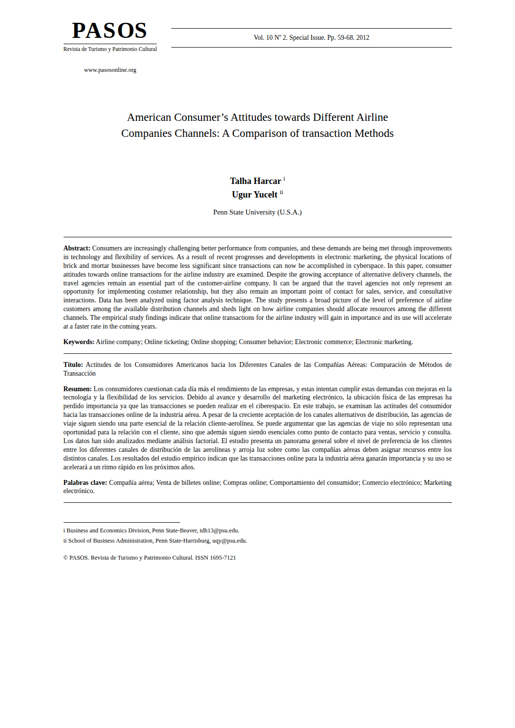PASOS
Revista de Turismo y Patrimonio Cultural
www.pasosonline.org
Vol. 10 Nº 2. Special Issue. Pp. 59-68. 2012
American Consumer’s Attitudes towards Different Airline
Companies Channels: A Comparison of transaction Methods
Talha Harcar i
Ugur Yucelt ii
Penn State University (U.S.A.)
Abstract: Consumers are increasingly challenging better performance from companies, and these demands are being met through improvements in technology and flexibility of services. As a result of recent progresses and developments in electronic marketing, the physical locations of brick and mortar businesses have become less significant since transactions can now be accomplished in cyberspace. In this paper, consumer attitudes towards online transactions for the airline industry are examined. Despite the growing acceptance of alternative delivery channels, the travel agencies remain an essential part of the customer-airline company. It can be argued that the travel agencies not only represent an opportunity for implementing costumer relationship, but they also remain an important point of contact for sales, service, and consultative interactions. Data has been analyzed using factor analysis technique. The study presents a broad picture of the level of preference of airline customers among the available distribution channels and sheds light on how airline companies should allocate resources among the different channels. The empirical study findings indicate that online transactions for the airline industry will gain in importance and its use will accelerate at a faster rate in the coming years.
Keywords: Airline company; Online ticketing; Online shopping; Consumer behavior; Electronic commerce; Electronic marketing.
Título: Actitudes de los Consumidores Americanos hacia los Diferentes Canales de las Compañías Aéreas: Comparación de Métodos de Transacción
Resumen: Los consumidores cuestionan cada día más el rendimiento de las empresas, y estas intentan cumplir estas demandas con mejoras en la tecnología y la flexibilidad de los servicios. Debido al avance y desarrollo del marketing electrónico, la ubicación física de las empresas ha perdido importancia ya que las transacciones se pueden realizar en el ciberespacio. En este trabajo, se examinan las actitudes del consumidor hacia las transacciones online de la industria aérea. A pesar de la creciente aceptación de los canales alternativos de distribución, las agencias de viaje siguen siendo una parte esencial de la relación cliente-aerolínea. Se puede argumentar que las agencias de viaje no sólo representan una oportunidad para la relación con el cliente, sino que además siguen siendo esenciales como punto de contacto para ventas, servicio y consulta. Los datos han sido analizados mediante análisis factorial. El estudio presenta un panorama general sobre el nivel de preferencia de los clientes entre los diferentes canales de distribución de las aerolíneas y arroja luz sobre como las compañías aéreas deben asignar recursos entre los distintos canales. Los resultados del estudio empírico indican que las transacciones online para la industria aérea ganarán importancia y su uso se acelerará a un ritmo rápido en los próximos años.
Palabras clave: Compañía aérea; Venta de billetes online; Compras online; Comportamiento del consumidor; Comercio electrónico; Marketing electrónico.
i Business and Economics Division, Penn State-Beaver, tdh13@psu.edu.
ii School of Business Administration, Penn State-Harrisburg, uqy@psu.edu.
© PASOS. Revista de Turismo y Patrimonio Cultural. ISSN 1695-7121